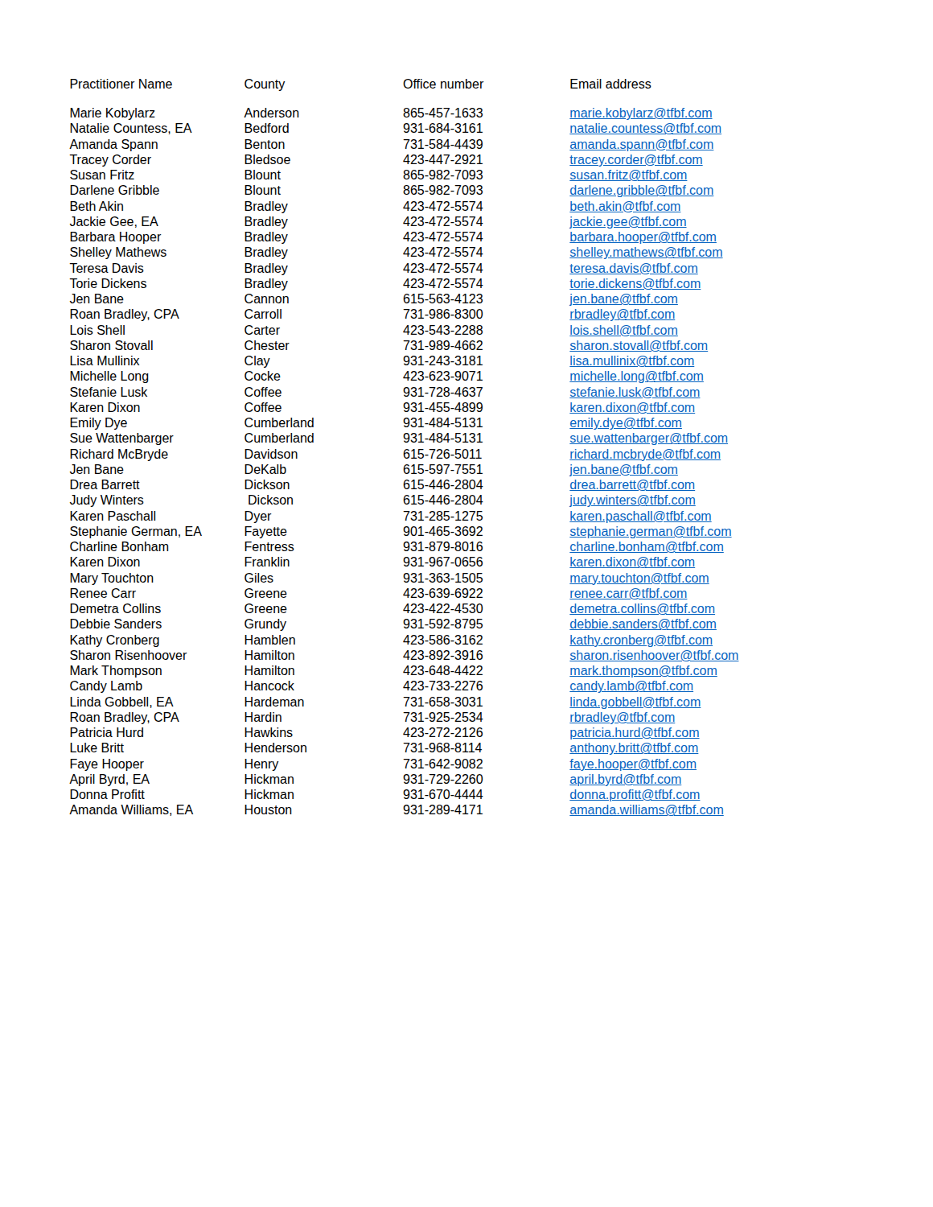| Practitioner Name | County | Office number | Email address |
| --- | --- | --- | --- |
| Marie Kobylarz | Anderson | 865-457-1633 | marie.kobylarz@tfbf.com |
| Natalie Countess, EA | Bedford | 931-684-3161 | natalie.countess@tfbf.com |
| Amanda Spann | Benton | 731-584-4439 | amanda.spann@tfbf.com |
| Tracey Corder | Bledsoe | 423-447-2921 | tracey.corder@tfbf.com |
| Susan Fritz | Blount | 865-982-7093 | susan.fritz@tfbf.com |
| Darlene Gribble | Blount | 865-982-7093 | darlene.gribble@tfbf.com |
| Beth Akin | Bradley | 423-472-5574 | beth.akin@tfbf.com |
| Jackie Gee, EA | Bradley | 423-472-5574 | jackie.gee@tfbf.com |
| Barbara Hooper | Bradley | 423-472-5574 | barbara.hooper@tfbf.com |
| Shelley Mathews | Bradley | 423-472-5574 | shelley.mathews@tfbf.com |
| Teresa Davis | Bradley | 423-472-5574 | teresa.davis@tfbf.com |
| Torie Dickens | Bradley | 423-472-5574 | torie.dickens@tfbf.com |
| Jen Bane | Cannon | 615-563-4123 | jen.bane@tfbf.com |
| Roan Bradley, CPA | Carroll | 731-986-8300 | rbradley@tfbf.com |
| Lois Shell | Carter | 423-543-2288 | lois.shell@tfbf.com |
| Sharon Stovall | Chester | 731-989-4662 | sharon.stovall@tfbf.com |
| Lisa Mullinix | Clay | 931-243-3181 | lisa.mullinix@tfbf.com |
| Michelle Long | Cocke | 423-623-9071 | michelle.long@tfbf.com |
| Stefanie Lusk | Coffee | 931-728-4637 | stefanie.lusk@tfbf.com |
| Karen Dixon | Coffee | 931-455-4899 | karen.dixon@tfbf.com |
| Emily Dye | Cumberland | 931-484-5131 | emily.dye@tfbf.com |
| Sue Wattenbarger | Cumberland | 931-484-5131 | sue.wattenbarger@tfbf.com |
| Richard McBryde | Davidson | 615-726-5011 | richard.mcbryde@tfbf.com |
| Jen Bane | DeKalb | 615-597-7551 | jen.bane@tfbf.com |
| Drea Barrett | Dickson | 615-446-2804 | drea.barrett@tfbf.com |
| Judy Winters | Dickson | 615-446-2804 | judy.winters@tfbf.com |
| Karen Paschall | Dyer | 731-285-1275 | karen.paschall@tfbf.com |
| Stephanie German, EA | Fayette | 901-465-3692 | stephanie.german@tfbf.com |
| Charline Bonham | Fentress | 931-879-8016 | charline.bonham@tfbf.com |
| Karen Dixon | Franklin | 931-967-0656 | karen.dixon@tfbf.com |
| Mary Touchton | Giles | 931-363-1505 | mary.touchton@tfbf.com |
| Renee Carr | Greene | 423-639-6922 | renee.carr@tfbf.com |
| Demetra Collins | Greene | 423-422-4530 | demetra.collins@tfbf.com |
| Debbie Sanders | Grundy | 931-592-8795 | debbie.sanders@tfbf.com |
| Kathy Cronberg | Hamblen | 423-586-3162 | kathy.cronberg@tfbf.com |
| Sharon Risenhoover | Hamilton | 423-892-3916 | sharon.risenhoover@tfbf.com |
| Mark Thompson | Hamilton | 423-648-4422 | mark.thompson@tfbf.com |
| Candy Lamb | Hancock | 423-733-2276 | candy.lamb@tfbf.com |
| Linda Gobbell, EA | Hardeman | 731-658-3031 | linda.gobbell@tfbf.com |
| Roan Bradley, CPA | Hardin | 731-925-2534 | rbradley@tfbf.com |
| Patricia Hurd | Hawkins | 423-272-2126 | patricia.hurd@tfbf.com |
| Luke Britt | Henderson | 731-968-8114 | anthony.britt@tfbf.com |
| Faye Hooper | Henry | 731-642-9082 | faye.hooper@tfbf.com |
| April Byrd, EA | Hickman | 931-729-2260 | april.byrd@tfbf.com |
| Donna Profitt | Hickman | 931-670-4444 | donna.profitt@tfbf.com |
| Amanda Williams, EA | Houston | 931-289-4171 | amanda.williams@tfbf.com |